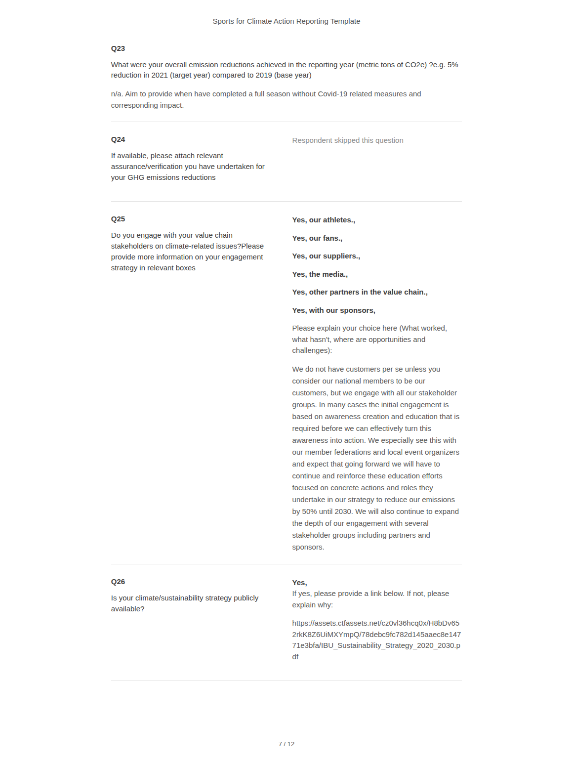Sports for Climate Action Reporting Template
Q23
What were your overall emission reductions achieved in the reporting year (metric tons of CO2e) ?e.g. 5% reduction in 2021 (target year) compared to 2019 (base year)
n/a. Aim to provide when have completed a full season without Covid-19 related measures and corresponding impact.
Q24
If available, please attach relevant assurance/verification you have undertaken for your GHG emissions reductions
Respondent skipped this question
Q25
Do you engage with your value chain stakeholders on climate-related issues?Please provide more information on your engagement strategy in relevant boxes
Yes, our athletes.,
Yes, our fans.,
Yes, our suppliers.,
Yes, the media.,
Yes, other partners in the value chain.,
Yes, with our sponsors,
Please explain your choice here (What worked, what hasn't, where are opportunities and challenges):
We do not have customers per se unless you consider our national members to be our customers, but we engage with all our stakeholder groups. In many cases the initial engagement is based on awareness creation and education that is required before we can effectively turn this awareness into action. We especially see this with our member federations and local event organizers and expect that going forward we will have to continue and reinforce these education efforts focused on concrete actions and roles they undertake in our strategy to reduce our emissions by 50% until 2030. We will also continue to expand the depth of our engagement with several stakeholder groups including partners and sponsors.
Q26
Is your climate/sustainability strategy publicly available?
Yes,
If yes, please provide a link below. If not, please explain why:
https://assets.ctfassets.net/cz0vl36hcq0x/H8bDv652rkK8Z6UiMXYmpQ/78debc9fc782d145aaec8e14771e3bfa/IBU_Sustainability_Strategy_2020_2030.pdf
7 / 12